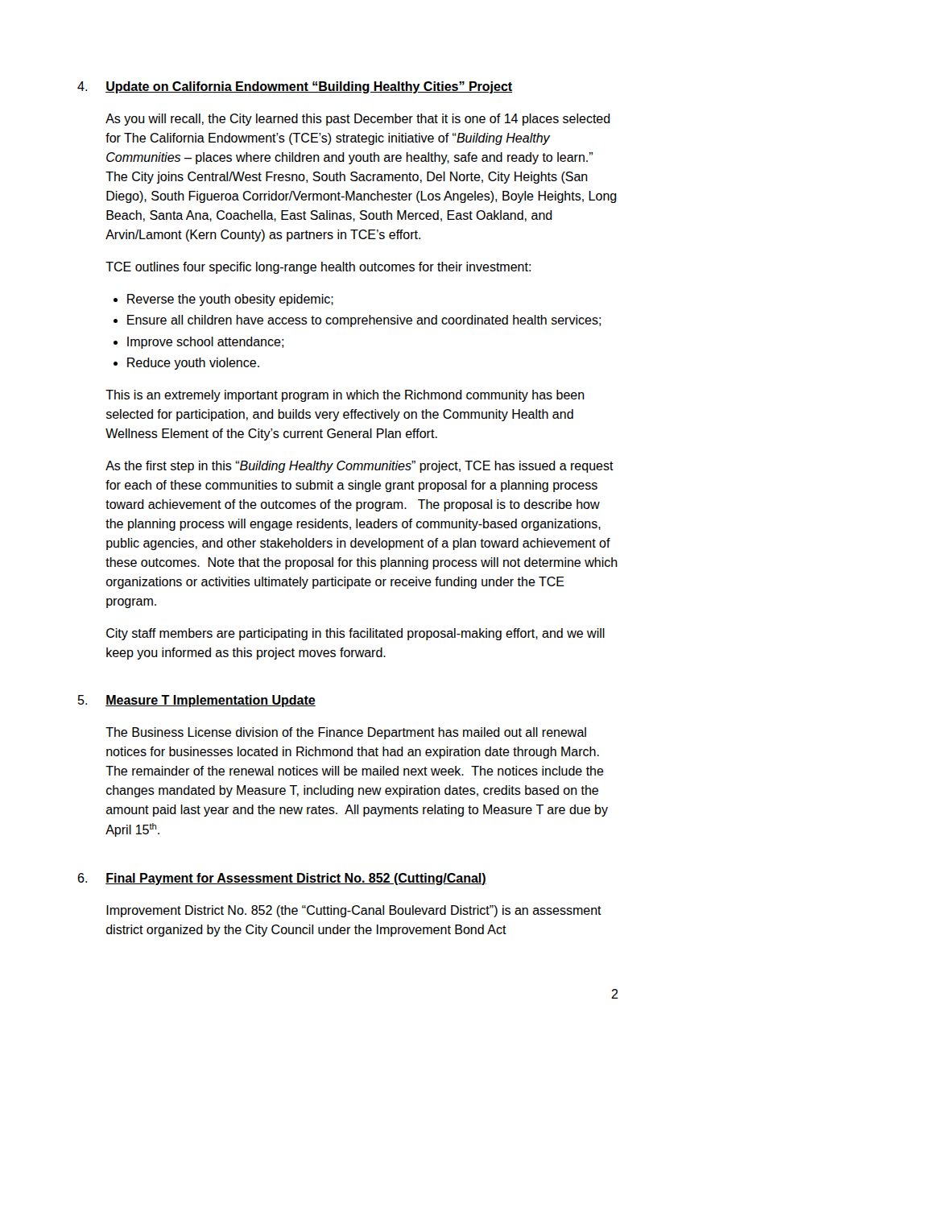4.
Update on California Endowment “Building Healthy Cities” Project
As you will recall, the City learned this past December that it is one of 14 places selected for The California Endowment’s (TCE’s) strategic initiative of “Building Healthy Communities – places where children and youth are healthy, safe and ready to learn.” The City joins Central/West Fresno, South Sacramento, Del Norte, City Heights (San Diego), South Figueroa Corridor/Vermont-Manchester (Los Angeles), Boyle Heights, Long Beach, Santa Ana, Coachella, East Salinas, South Merced, East Oakland, and Arvin/Lamont (Kern County) as partners in TCE’s effort.
TCE outlines four specific long-range health outcomes for their investment:
Reverse the youth obesity epidemic;
Ensure all children have access to comprehensive and coordinated health services;
Improve school attendance;
Reduce youth violence.
This is an extremely important program in which the Richmond community has been selected for participation, and builds very effectively on the Community Health and Wellness Element of the City’s current General Plan effort.
As the first step in this “Building Healthy Communities” project, TCE has issued a request for each of these communities to submit a single grant proposal for a planning process toward achievement of the outcomes of the program. The proposal is to describe how the planning process will engage residents, leaders of community-based organizations, public agencies, and other stakeholders in development of a plan toward achievement of these outcomes. Note that the proposal for this planning process will not determine which organizations or activities ultimately participate or receive funding under the TCE program.
City staff members are participating in this facilitated proposal-making effort, and we will keep you informed as this project moves forward.
5.
Measure T Implementation Update
The Business License division of the Finance Department has mailed out all renewal notices for businesses located in Richmond that had an expiration date through March. The remainder of the renewal notices will be mailed next week. The notices include the changes mandated by Measure T, including new expiration dates, credits based on the amount paid last year and the new rates. All payments relating to Measure T are due by April 15th.
6.
Final Payment for Assessment District No. 852 (Cutting/Canal)
Improvement District No. 852 (the “Cutting-Canal Boulevard District”) is an assessment district organized by the City Council under the Improvement Bond Act
2